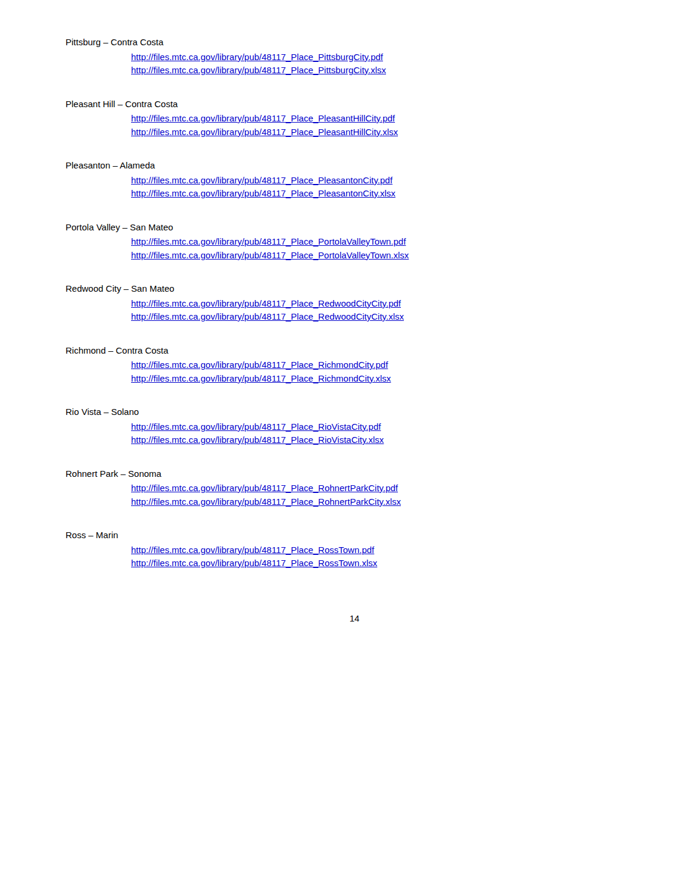Pittsburg – Contra Costa
http://files.mtc.ca.gov/library/pub/48117_Place_PittsburgCity.pdf http://files.mtc.ca.gov/library/pub/48117_Place_PittsburgCity.xlsx
Pleasant Hill – Contra Costa
http://files.mtc.ca.gov/library/pub/48117_Place_PleasantHillCity.pdf http://files.mtc.ca.gov/library/pub/48117_Place_PleasantHillCity.xlsx
Pleasanton – Alameda
http://files.mtc.ca.gov/library/pub/48117_Place_PleasantonCity.pdf http://files.mtc.ca.gov/library/pub/48117_Place_PleasantonCity.xlsx
Portola Valley – San Mateo
http://files.mtc.ca.gov/library/pub/48117_Place_PortolaValleyTown.pdf http://files.mtc.ca.gov/library/pub/48117_Place_PortolaValleyTown.xlsx
Redwood City – San Mateo
http://files.mtc.ca.gov/library/pub/48117_Place_RedwoodCityCity.pdf http://files.mtc.ca.gov/library/pub/48117_Place_RedwoodCityCity.xlsx
Richmond – Contra Costa
http://files.mtc.ca.gov/library/pub/48117_Place_RichmondCity.pdf http://files.mtc.ca.gov/library/pub/48117_Place_RichmondCity.xlsx
Rio Vista – Solano
http://files.mtc.ca.gov/library/pub/48117_Place_RioVistaCity.pdf http://files.mtc.ca.gov/library/pub/48117_Place_RioVistaCity.xlsx
Rohnert Park – Sonoma
http://files.mtc.ca.gov/library/pub/48117_Place_RohnertParkCity.pdf http://files.mtc.ca.gov/library/pub/48117_Place_RohnertParkCity.xlsx
Ross – Marin
http://files.mtc.ca.gov/library/pub/48117_Place_RossTown.pdf http://files.mtc.ca.gov/library/pub/48117_Place_RossTown.xlsx
14